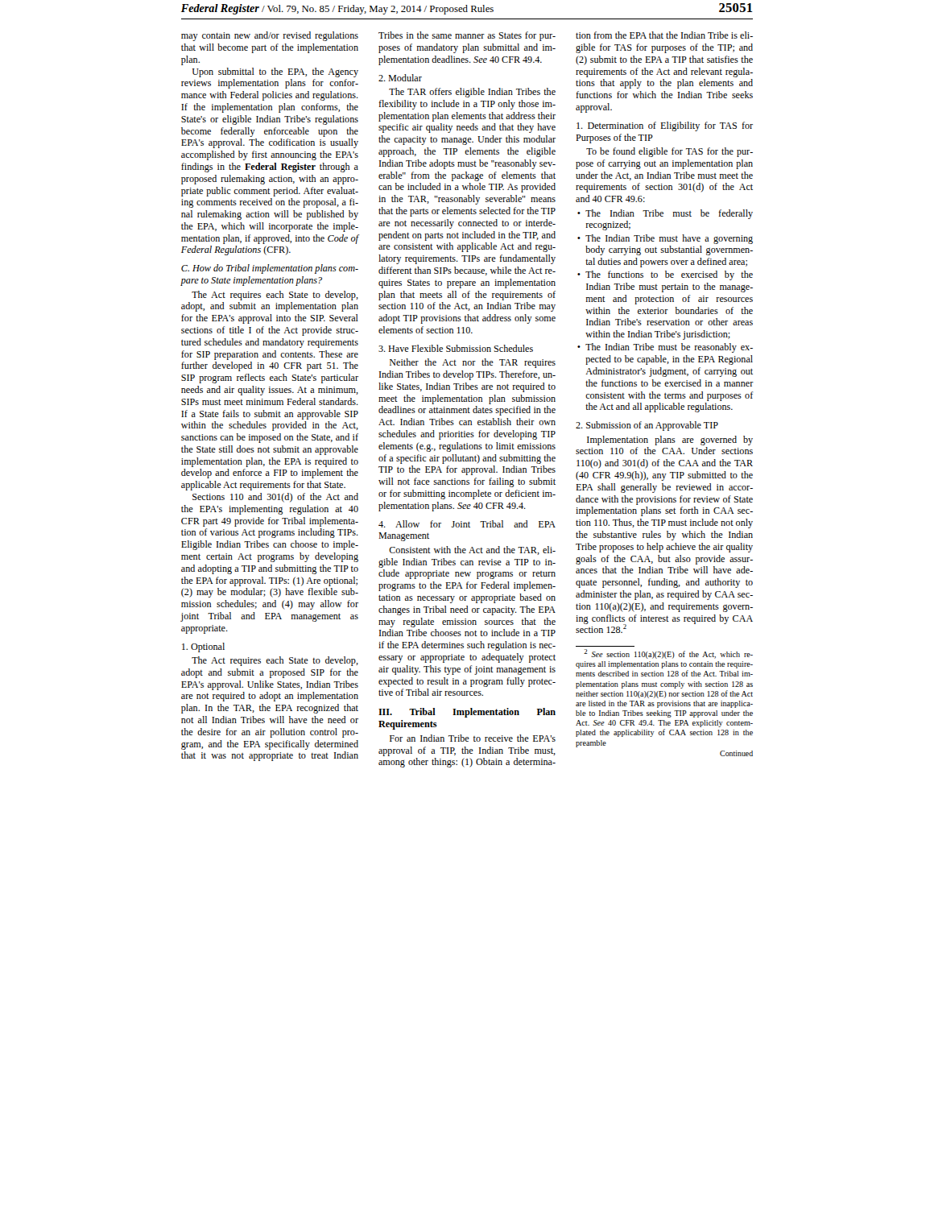Federal Register / Vol. 79, No. 85 / Friday, May 2, 2014 / Proposed Rules
25051
may contain new and/or revised regulations that will become part of the implementation plan.
Upon submittal to the EPA, the Agency reviews implementation plans for conformance with Federal policies and regulations. If the implementation plan conforms, the State's or eligible Indian Tribe's regulations become federally enforceable upon the EPA's approval. The codification is usually accomplished by first announcing the EPA's findings in the Federal Register through a proposed rulemaking action, with an appropriate public comment period. After evaluating comments received on the proposal, a final rulemaking action will be published by the EPA, which will incorporate the implementation plan, if approved, into the Code of Federal Regulations (CFR).
C. How do Tribal implementation plans compare to State implementation plans?
The Act requires each State to develop, adopt, and submit an implementation plan for the EPA's approval into the SIP. Several sections of title I of the Act provide structured schedules and mandatory requirements for SIP preparation and contents. These are further developed in 40 CFR part 51. The SIP program reflects each State's particular needs and air quality issues. At a minimum, SIPs must meet minimum Federal standards. If a State fails to submit an approvable SIP within the schedules provided in the Act, sanctions can be imposed on the State, and if the State still does not submit an approvable implementation plan, the EPA is required to develop and enforce a FIP to implement the applicable Act requirements for that State.
Sections 110 and 301(d) of the Act and the EPA's implementing regulation at 40 CFR part 49 provide for Tribal implementation of various Act programs including TIPs. Eligible Indian Tribes can choose to implement certain Act programs by developing and adopting a TIP and submitting the TIP to the EPA for approval. TIPs: (1) Are optional; (2) may be modular; (3) have flexible submission schedules; and (4) may allow for joint Tribal and EPA management as appropriate.
1. Optional
The Act requires each State to develop, adopt and submit a proposed SIP for the EPA's approval. Unlike States, Indian Tribes are not required to adopt an implementation plan. In the TAR, the EPA recognized that not all Indian Tribes will have the need or the desire for an air pollution control program, and the EPA specifically determined that it was not appropriate to treat Indian Tribes in the same manner as States for purposes of mandatory plan submittal and implementation deadlines. See 40 CFR 49.4.
2. Modular
The TAR offers eligible Indian Tribes the flexibility to include in a TIP only those implementation plan elements that address their specific air quality needs and that they have the capacity to manage. Under this modular approach, the TIP elements the eligible Indian Tribe adopts must be ''reasonably severable'' from the package of elements that can be included in a whole TIP. As provided in the TAR, ''reasonably severable'' means that the parts or elements selected for the TIP are not necessarily connected to or interdependent on parts not included in the TIP, and are consistent with applicable Act and regulatory requirements. TIPs are fundamentally different than SIPs because, while the Act requires States to prepare an implementation plan that meets all of the requirements of section 110 of the Act, an Indian Tribe may adopt TIP provisions that address only some elements of section 110.
3. Have Flexible Submission Schedules
Neither the Act nor the TAR requires Indian Tribes to develop TIPs. Therefore, unlike States, Indian Tribes are not required to meet the implementation plan submission deadlines or attainment dates specified in the Act. Indian Tribes can establish their own schedules and priorities for developing TIP elements (e.g., regulations to limit emissions of a specific air pollutant) and submitting the TIP to the EPA for approval. Indian Tribes will not face sanctions for failing to submit or for submitting incomplete or deficient implementation plans. See 40 CFR 49.4.
4. Allow for Joint Tribal and EPA Management
Consistent with the Act and the TAR, eligible Indian Tribes can revise a TIP to include appropriate new programs or return programs to the EPA for Federal implementation as necessary or appropriate based on changes in Tribal need or capacity. The EPA may regulate emission sources that the Indian Tribe chooses not to include in a TIP if the EPA determines such regulation is necessary or appropriate to adequately protect air quality. This type of joint management is expected to result in a program fully protective of Tribal air resources.
III. Tribal Implementation Plan Requirements
For an Indian Tribe to receive the EPA's approval of a TIP, the Indian Tribe must, among other things: (1) Obtain a determination from the EPA that the Indian Tribe is eligible for TAS for purposes of the TIP; and (2) submit to the EPA a TIP that satisfies the requirements of the Act and relevant regulations that apply to the plan elements and functions for which the Indian Tribe seeks approval.
1. Determination of Eligibility for TAS for Purposes of the TIP
To be found eligible for TAS for the purpose of carrying out an implementation plan under the Act, an Indian Tribe must meet the requirements of section 301(d) of the Act and 40 CFR 49.6:
The Indian Tribe must be federally recognized;
The Indian Tribe must have a governing body carrying out substantial governmental duties and powers over a defined area;
The functions to be exercised by the Indian Tribe must pertain to the management and protection of air resources within the exterior boundaries of the Indian Tribe's reservation or other areas within the Indian Tribe's jurisdiction;
The Indian Tribe must be reasonably expected to be capable, in the EPA Regional Administrator's judgment, of carrying out the functions to be exercised in a manner consistent with the terms and purposes of the Act and all applicable regulations.
2. Submission of an Approvable TIP
Implementation plans are governed by section 110 of the CAA. Under sections 110(o) and 301(d) of the CAA and the TAR (40 CFR 49.9(h)), any TIP submitted to the EPA shall generally be reviewed in accordance with the provisions for review of State implementation plans set forth in CAA section 110. Thus, the TIP must include not only the substantive rules by which the Indian Tribe proposes to help achieve the air quality goals of the CAA, but also provide assurances that the Indian Tribe will have adequate personnel, funding, and authority to administer the plan, as required by CAA section 110(a)(2)(E), and requirements governing conflicts of interest as required by CAA section 128.2
2 See section 110(a)(2)(E) of the Act, which requires all implementation plans to contain the requirements described in section 128 of the Act. Tribal implementation plans must comply with section 128 as neither section 110(a)(2)(E) nor section 128 of the Act are listed in the TAR as provisions that are inapplicable to Indian Tribes seeking TIP approval under the Act. See 40 CFR 49.4. The EPA explicitly contemplated the applicability of CAA section 128 in the preamble
Continued